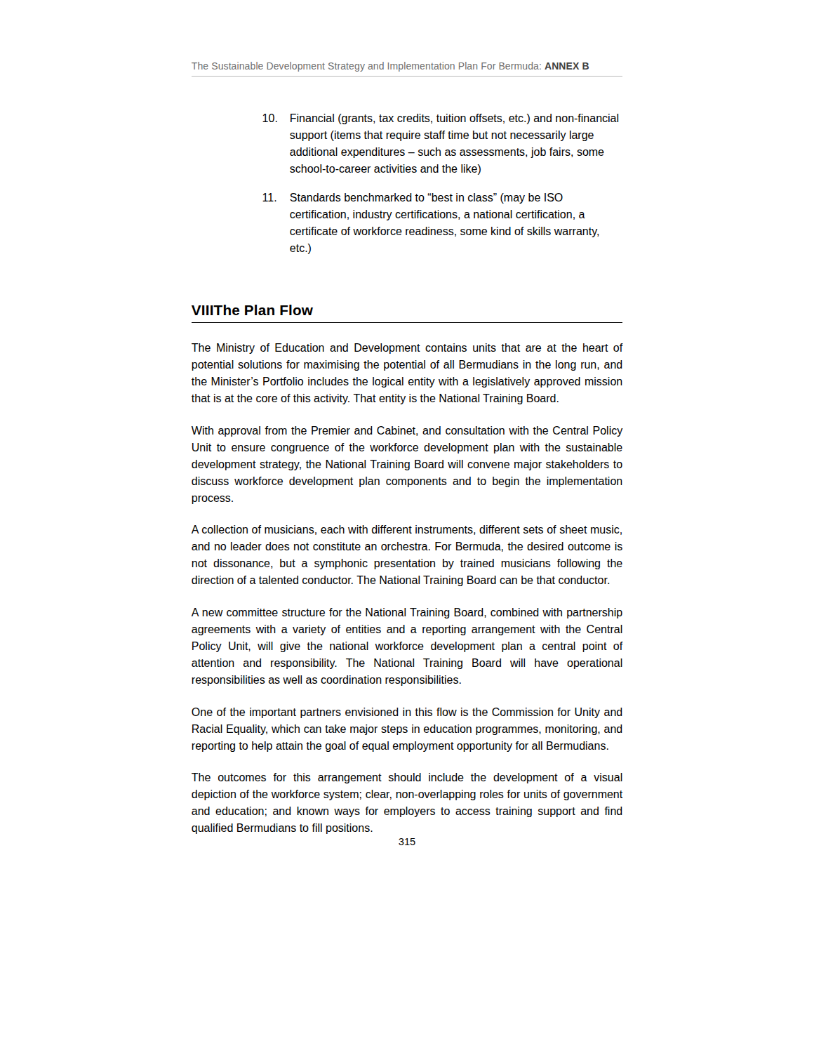The Sustainable Development Strategy and Implementation Plan For Bermuda: ANNEX B
10. Financial (grants, tax credits, tuition offsets, etc.) and non-financial support (items that require staff time but not necessarily large additional expenditures – such as assessments, job fairs, some school-to-career activities and the like)
11. Standards benchmarked to “best in class” (may be ISO certification, industry certifications, a national certification, a certificate of workforce readiness, some kind of skills warranty, etc.)
VIIIThe Plan Flow
The Ministry of Education and Development contains units that are at the heart of potential solutions for maximising the potential of all Bermudians in the long run, and the Minister’s Portfolio includes the logical entity with a legislatively approved mission that is at the core of this activity. That entity is the National Training Board.
With approval from the Premier and Cabinet, and consultation with the Central Policy Unit to ensure congruence of the workforce development plan with the sustainable development strategy, the National Training Board will convene major stakeholders to discuss workforce development plan components and to begin the implementation process.
A collection of musicians, each with different instruments, different sets of sheet music, and no leader does not constitute an orchestra. For Bermuda, the desired outcome is not dissonance, but a symphonic presentation by trained musicians following the direction of a talented conductor. The National Training Board can be that conductor.
A new committee structure for the National Training Board, combined with partnership agreements with a variety of entities and a reporting arrangement with the Central Policy Unit, will give the national workforce development plan a central point of attention and responsibility. The National Training Board will have operational responsibilities as well as coordination responsibilities.
One of the important partners envisioned in this flow is the Commission for Unity and Racial Equality, which can take major steps in education programmes, monitoring, and reporting to help attain the goal of equal employment opportunity for all Bermudians.
The outcomes for this arrangement should include the development of a visual depiction of the workforce system; clear, non-overlapping roles for units of government and education; and known ways for employers to access training support and find qualified Bermudians to fill positions.
315